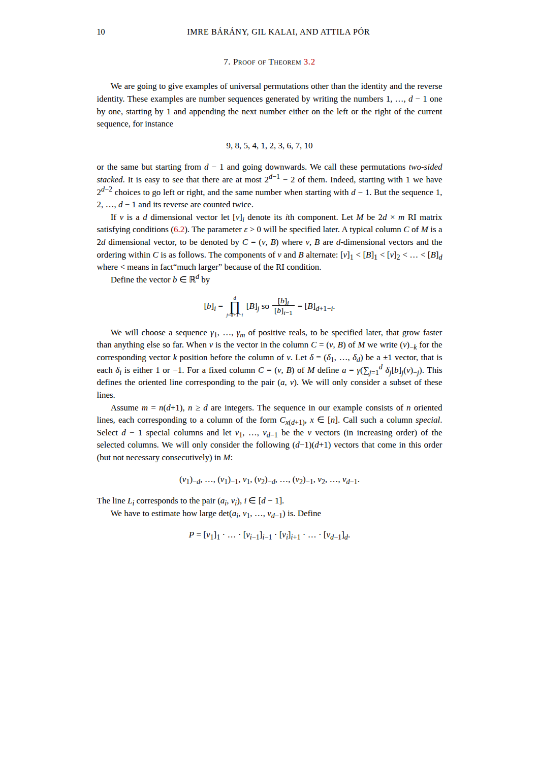10 IMRE BÁRÁNY, GIL KALAI, AND ATTILA PÓR
7. Proof of Theorem 3.2
We are going to give examples of universal permutations other than the identity and the reverse identity. These examples are number sequences generated by writing the numbers 1, …, d − 1 one by one, starting by 1 and appending the next number either on the left or the right of the current sequence, for instance
9, 8, 5, 4, 1, 2, 3, 6, 7, 10
or the same but starting from d − 1 and going downwards. We call these permutations two-sided stacked. It is easy to see that there are at most 2d−1 − 2 of them. Indeed, starting with 1 we have 2d−2 choices to go left or right, and the same number when starting with d − 1. But the sequence 1, 2, …, d − 1 and its reverse are counted twice.
If v is a d dimensional vector let [v]i denote its ith component. Let M be 2d × m RI matrix satisfying conditions (6.2). The parameter ε > 0 will be specified later. A typical column C of M is a 2d dimensional vector, to be denoted by C = (v, B) where v, B are d-dimensional vectors and the ordering within C is as follows. The components of v and B alternate: [v]1 < [B]1 < [v]2 < … < [B]d where < means in fact“much larger” because of the RI condition.
Define the vector b ∈ ℝd by
[b]i = d∏j=d+1−i [B]j so [b]i[b]i−1 = [B]d+1−i.
We will choose a sequence γ1, …, γm of positive reals, to be specified later, that grow faster than anything else so far. When v is the vector in the column C = (v, B) of M we write (v)−k for the corresponding vector k position before the column of v. Let δ = (δ1, …, δd) be a ±1 vector, that is each δi is either 1 or −1. For a fixed column C = (v, B) of M define a = γ(∑j=1d δj[b]j(v)−j). This defines the oriented line corresponding to the pair (a, v). We will only consider a subset of these lines.
Assume m = n(d+1), n ≥ d are integers. The sequence in our example consists of n oriented lines, each corresponding to a column of the form Cx(d+1), x ∈ [n]. Call such a column special. Select d − 1 special columns and let v1, …, vd−1 be the v vectors (in increasing order) of the selected columns. We will only consider the following (d−1)(d+1) vectors that come in this order (but not necessary consecutively) in M:
(v1)−d, …, (v1)−1, v1, (v2)−d, …, (v2)−1, v2, …, vd−1.
The line Li corresponds to the pair (ai, vi), i ∈ [d − 1].
We have to estimate how large det(ai, v1, …, vd−1) is. Define
P = [v1]1 · … · [vi−1]i−1 · [vi]i+1 · … · [vd−1]d.